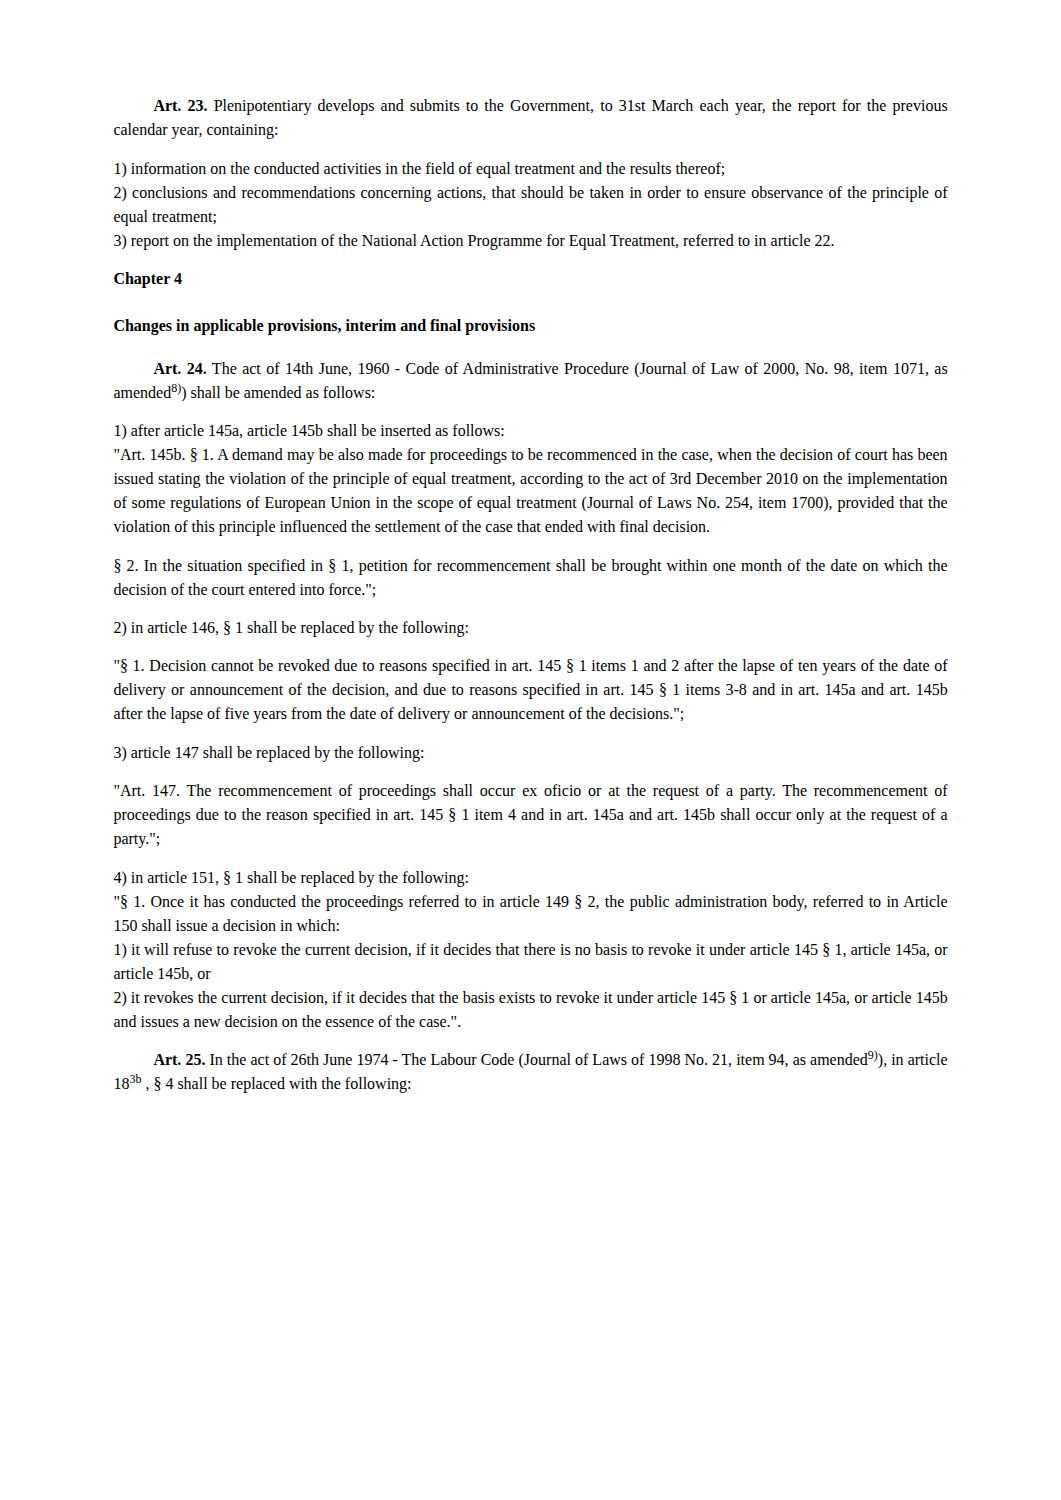Art. 23. Plenipotentiary develops and submits to the Government, to 31st March each year, the report for the previous calendar year, containing:
1) information on the conducted activities in the field of equal treatment and the results thereof;
2) conclusions and recommendations concerning actions, that should be taken in order to ensure observance of the principle of equal treatment;
3) report on the implementation of the National Action Programme for Equal Treatment, referred to in article 22.
Chapter 4
Changes in applicable provisions, interim and final provisions
Art. 24. The act of 14th June, 1960 - Code of Administrative Procedure (Journal of Law of 2000, No. 98, item 1071, as amended8)) shall be amended as follows:
1) after article 145a, article 145b shall be inserted as follows:
"Art. 145b. § 1. A demand may be also made for proceedings to be recommenced in the case, when the decision of court has been issued stating the violation of the principle of equal treatment, according to the act of 3rd December 2010 on the implementation of some regulations of European Union in the scope of equal treatment (Journal of Laws No. 254, item 1700), provided that the violation of this principle influenced the settlement of the case that ended with final decision.
§ 2. In the situation specified in § 1, petition for recommencement shall be brought within one month of the date on which the decision of the court entered into force.";
2) in article 146, § 1 shall be replaced by the following:
"§ 1. Decision cannot be revoked due to reasons specified in art. 145 § 1 items 1 and 2 after the lapse of ten years of the date of delivery or announcement of the decision, and due to reasons specified in art. 145 § 1 items 3-8 and in art. 145a and art. 145b after the lapse of five years from the date of delivery or announcement of the decisions.";
3) article 147 shall be replaced by the following:
"Art. 147. The recommencement of proceedings shall occur ex oficio or at the request of a party. The recommencement of proceedings due to the reason specified in art. 145 § 1 item 4 and in art. 145a and art. 145b shall occur only at the request of a party.";
4) in article 151, § 1 shall be replaced by the following:
"§ 1. Once it has conducted the proceedings referred to in article 149 § 2, the public administration body, referred to in Article 150 shall issue a decision in which:
1) it will refuse to revoke the current decision, if it decides that there is no basis to revoke it under article 145 § 1, article 145a, or article 145b, or
2) it revokes the current decision, if it decides that the basis exists to revoke it under article 145 § 1 or article 145a, or article 145b and issues a new decision on the essence of the case.".
Art. 25. In the act of 26th June 1974 - The Labour Code (Journal of Laws of 1998 No. 21, item 94, as amended9)), in article 183b , § 4 shall be replaced with the following: